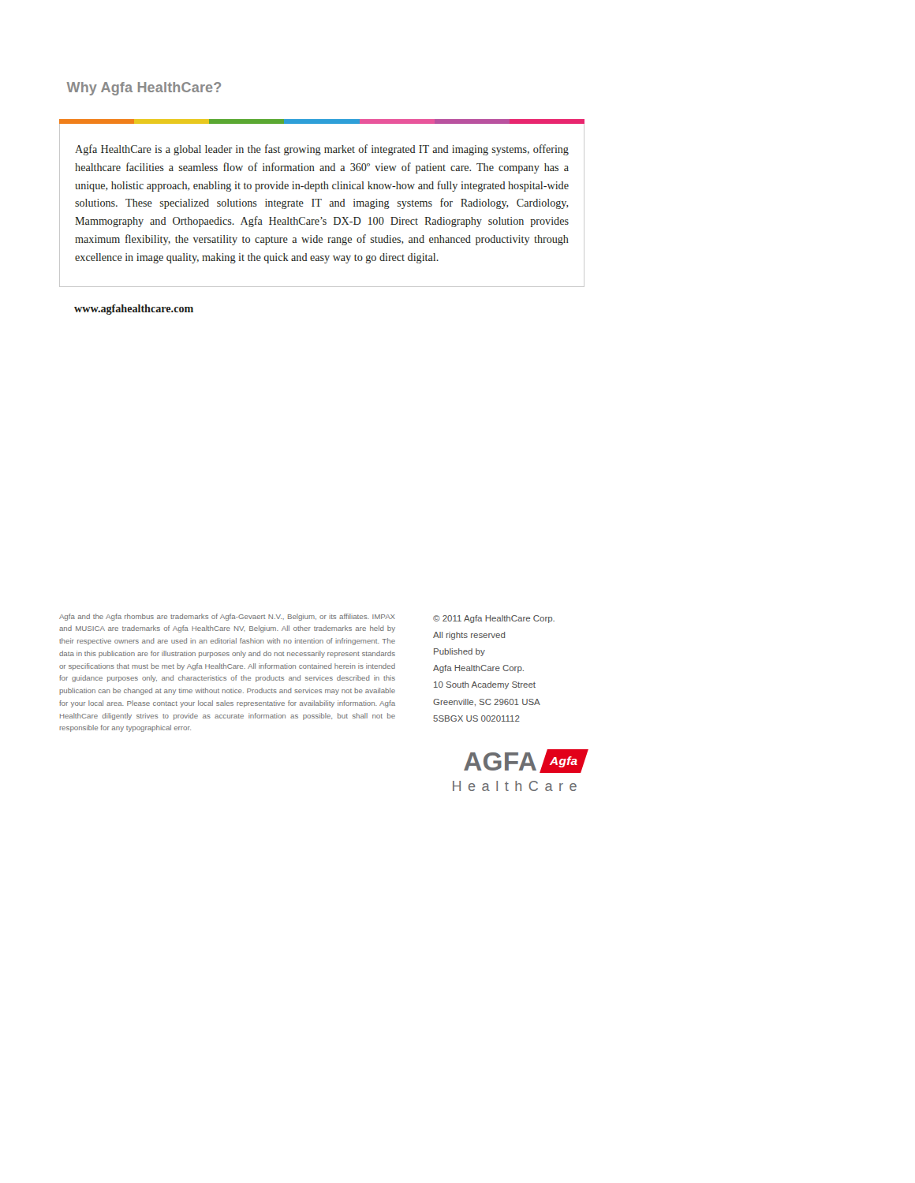Why Agfa HealthCare?
Agfa HealthCare is a global leader in the fast growing market of integrated IT and imaging systems, offering healthcare facilities a seamless flow of information and a 360º view of patient care. The company has a unique, holistic approach, enabling it to provide in-depth clinical know-how and fully integrated hospital-wide solutions. These specialized solutions integrate IT and imaging systems for Radiology, Cardiology, Mammography and Orthopaedics. Agfa HealthCare’s DX-D 100 Direct Radiography solution provides maximum flexibility, the versatility to capture a wide range of studies, and enhanced productivity through excellence in image quality, making it the quick and easy way to go direct digital.
www.agfahealthcare.com
Agfa and the Agfa rhombus are trademarks of Agfa-Gevaert N.V., Belgium, or its affiliates. IMPAX and MUSICA are trademarks of Agfa HealthCare NV, Belgium. All other trademarks are held by their respective owners and are used in an editorial fashion with no intention of infringement. The data in this publication are for illustration purposes only and do not necessarily represent standards or specifications that must be met by Agfa HealthCare. All information contained herein is intended for guidance purposes only, and characteristics of the products and services described in this publication can be changed at any time without notice. Products and services may not be available for your local area. Please contact your local sales representative for availability information. Agfa HealthCare diligently strives to provide as accurate information as possible, but shall not be responsible for any typographical error.
© 2011 Agfa HealthCare Corp.
All rights reserved
Published by
Agfa HealthCare Corp.
10 South Academy Street
Greenville, SC 29601 USA
5SBGX US 00201112
AGFA Agfa
HealthCare